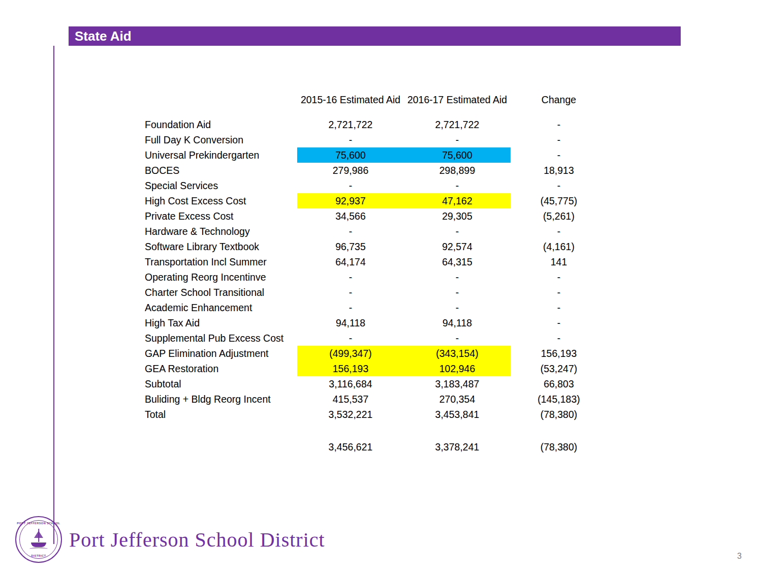State Aid
| | 2015-16 Estimated Aid | 2016-17 Estimated Aid | Change |
| --- | --- | --- | --- |
| Foundation Aid | 2,721,722 | 2,721,722 | - |
| Full Day K Conversion | - | - | - |
| Universal Prekindergarten | 75,600 | 75,600 | - |
| BOCES | 279,986 | 298,899 | 18,913 |
| Special Services | - | - | - |
| High Cost Excess Cost | 92,937 | 47,162 | (45,775) |
| Private Excess Cost | 34,566 | 29,305 | (5,261) |
| Hardware & Technology | - | - | - |
| Software Library Textbook | 96,735 | 92,574 | (4,161) |
| Transportation Incl Summer | 64,174 | 64,315 | 141 |
| Operating Reorg Incentinve | - | - | - |
| Charter School Transitional | - | - | - |
| Academic Enhancement | - | - | - |
| High Tax Aid | 94,118 | 94,118 | - |
| Supplemental Pub Excess Cost | - | - | - |
| GAP Elimination Adjustment | (499,347) | (343,154) | 156,193 |
| GEA Restoration | 156,193 | 102,946 | (53,247) |
| Subtotal | 3,116,684 | 3,183,487 | 66,803 |
| Buliding + Bldg Reorg Incent | 415,537 | 270,354 | (145,183) |
| Total | 3,532,221 | 3,453,841 | (78,380) |
| | 3,456,621 | 3,378,241 | (78,380) |
PORT JEFFERSON SCHOOL
DISTRICT
Port Jefferson School District
3